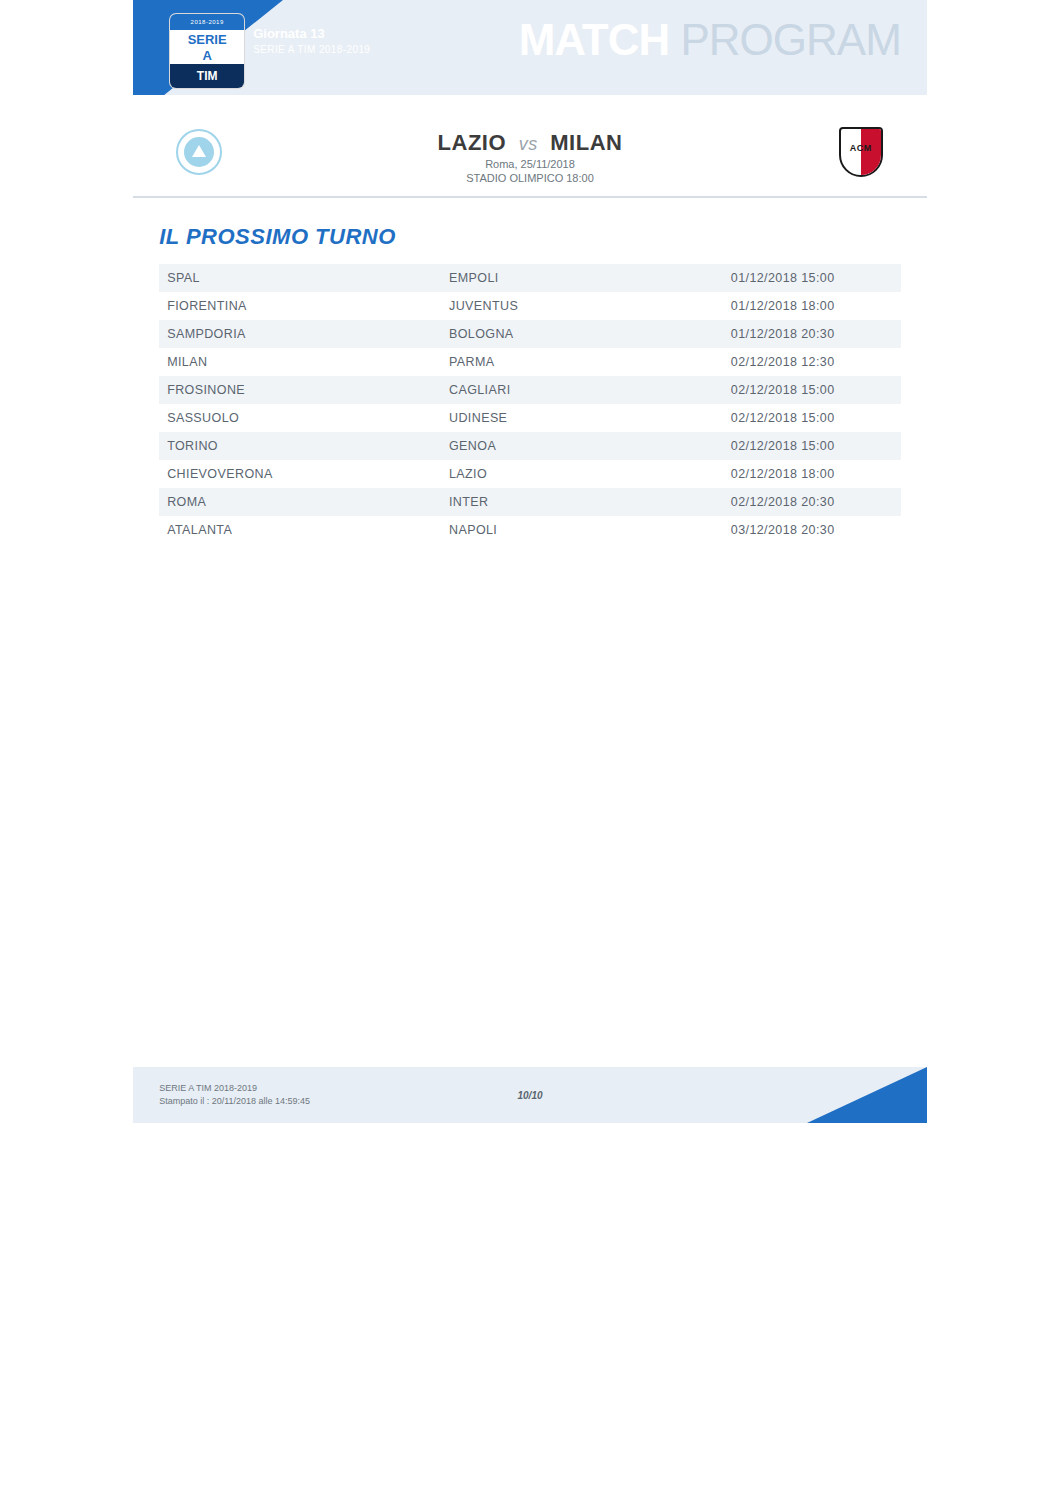2018-2019
SERIE A
TIM
Giornata 13 SERIE A TIM 2018-2019
MATCH PROGRAM
LAZIO vs MILAN
Roma, 25/11/2018
STADIO OLIMPICO 18:00
IL PROSSIMO TURNO
| SPAL | EMPOLI | 01/12/2018 15:00 |
| FIORENTINA | JUVENTUS | 01/12/2018 18:00 |
| SAMPDORIA | BOLOGNA | 01/12/2018 20:30 |
| MILAN | PARMA | 02/12/2018 12:30 |
| FROSINONE | CAGLIARI | 02/12/2018 15:00 |
| SASSUOLO | UDINESE | 02/12/2018 15:00 |
| TORINO | GENOA | 02/12/2018 15:00 |
| CHIEVOVERONA | LAZIO | 02/12/2018 18:00 |
| ROMA | INTER | 02/12/2018 20:30 |
| ATALANTA | NAPOLI | 03/12/2018 20:30 |
SERIE A TIM 2018-2019
Stampato il : 20/11/2018 alle 14:59:45
10/10